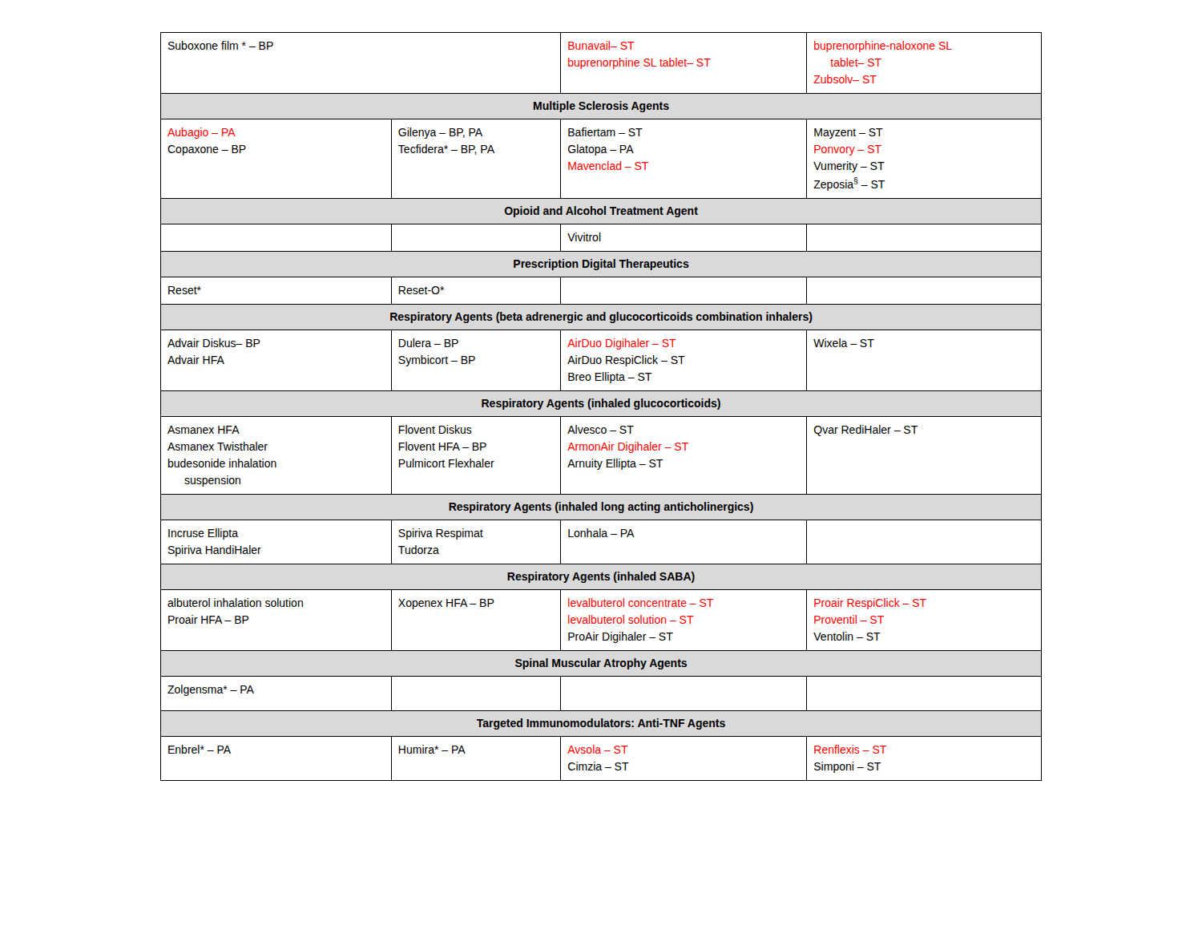| Suboxone film * – BP | Bunavail– ST buprenorphine SL tablet– ST | buprenorphine-naloxone SL tablet– ST Zubsolv– ST |
| Multiple Sclerosis Agents |
| Aubagio – PA Copaxone – BP | Gilenya – BP, PA Tecfidera* – BP, PA | Bafiertam – ST Glatopa – PA Mavenclad – ST | Mayzent – ST Ponvory – ST Vumerity – ST Zeposia § – ST |
| Opioid and Alcohol Treatment Agent |
| | | Vivitrol | |
| Prescription Digital Therapeutics |
| Reset* | Reset-O* | | |
| Respiratory Agents (beta adrenergic and glucocorticoids combination inhalers) |
| Advair Diskus– BP Advair HFA | Dulera – BP Symbicort – BP | AirDuo Digihaler – ST AirDuo RespiClick – ST Breo Ellipta – ST | Wixela – ST |
| Respiratory Agents (inhaled glucocorticoids) |
| Asmanex HFA Asmanex Twisthaler budesonide inhalation suspension | Flovent Diskus Flovent HFA – BP Pulmicort Flexhaler | Alvesco – ST ArmonAir Digihaler – ST Arnuity Ellipta – ST | Qvar RediHaler – ST |
| Respiratory Agents (inhaled long acting anticholinergics) |
| Incruse Ellipta Spiriva HandiHaler | Spiriva Respimat Tudorza | Lonhala – PA | |
| Respiratory Agents (inhaled SABA) |
| albuterol inhalation solution Proair HFA – BP | Xopenex HFA – BP | levalbuterol concentrate – ST levalbuterol solution – ST ProAir Digihaler – ST | Proair RespiClick – ST Proventil – ST Ventolin – ST |
| Spinal Muscular Atrophy Agents |
| Zolgensma* – PA | | | |
| Targeted Immunomodulators: Anti-TNF Agents |
| Enbrel* – PA | Humira* – PA | Avsola – ST Cimzia – ST | Renflexis – ST Simponi – ST |